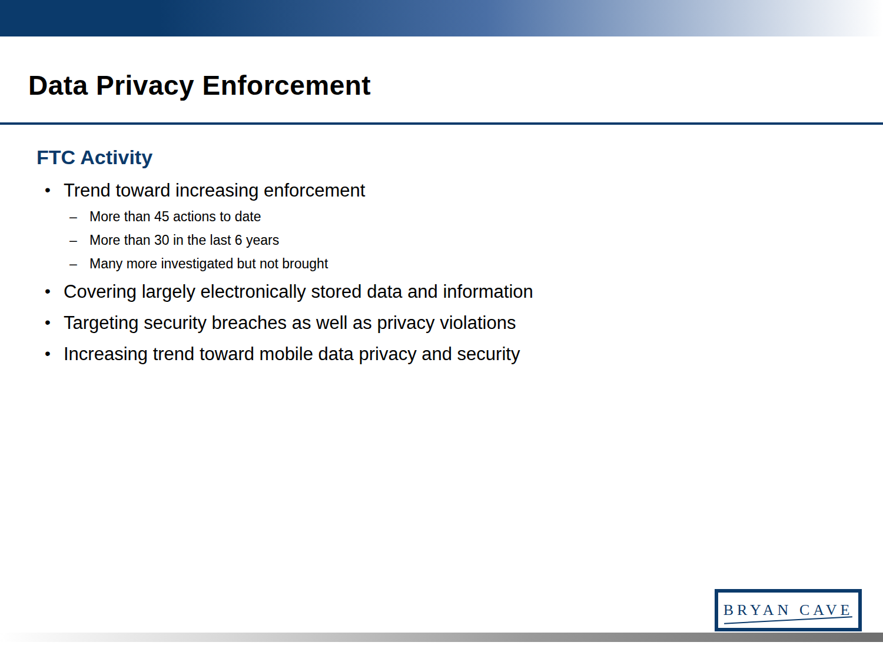Data Privacy Enforcement
FTC Activity
Trend toward increasing enforcement
More than 45 actions to date
More than 30 in the last 6 years
Many more investigated but not brought
Covering largely electronically stored data and information
Targeting security breaches as well as privacy violations
Increasing trend toward mobile data privacy and security
BRYAN CAVE